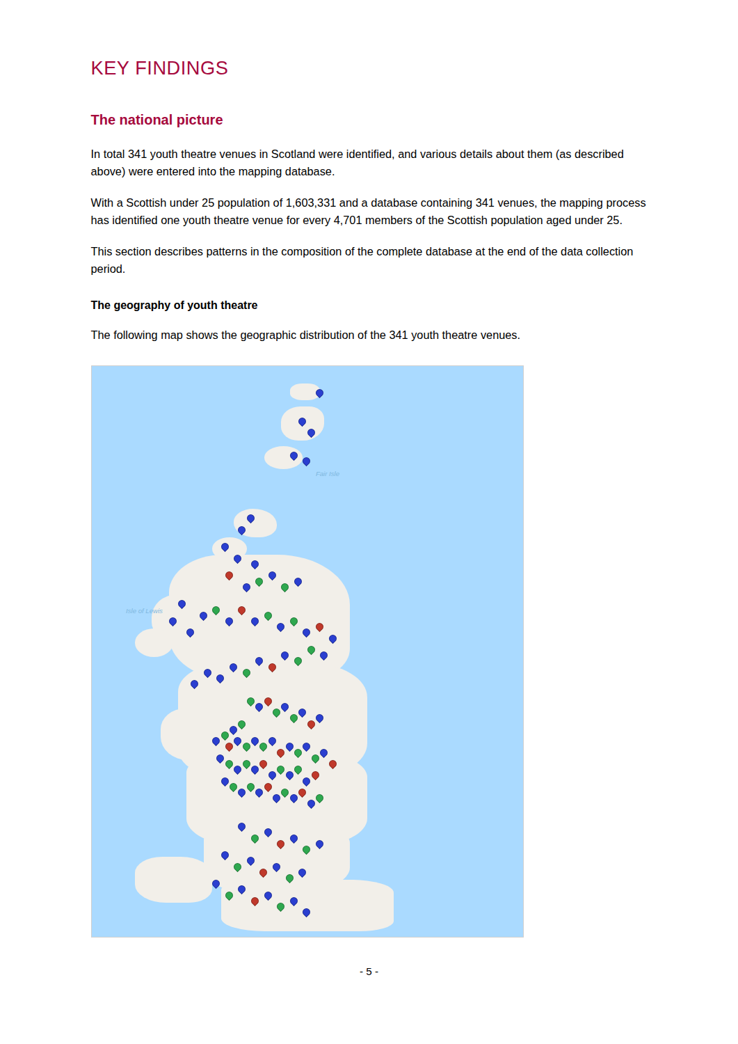KEY FINDINGS
The national picture
In total 341 youth theatre venues in Scotland were identified, and various details about them (as described above) were entered into the mapping database.
With a Scottish under 25 population of 1,603,331 and a database containing 341 venues, the mapping process has identified one youth theatre venue for every 4,701 members of the Scottish population aged under 25.
This section describes patterns in the composition of the complete database at the end of the data collection period.
The geography of youth theatre
The following map shows the geographic distribution of the 341 youth theatre venues.
Fair Isle
Isle of Lewis
- 5 -